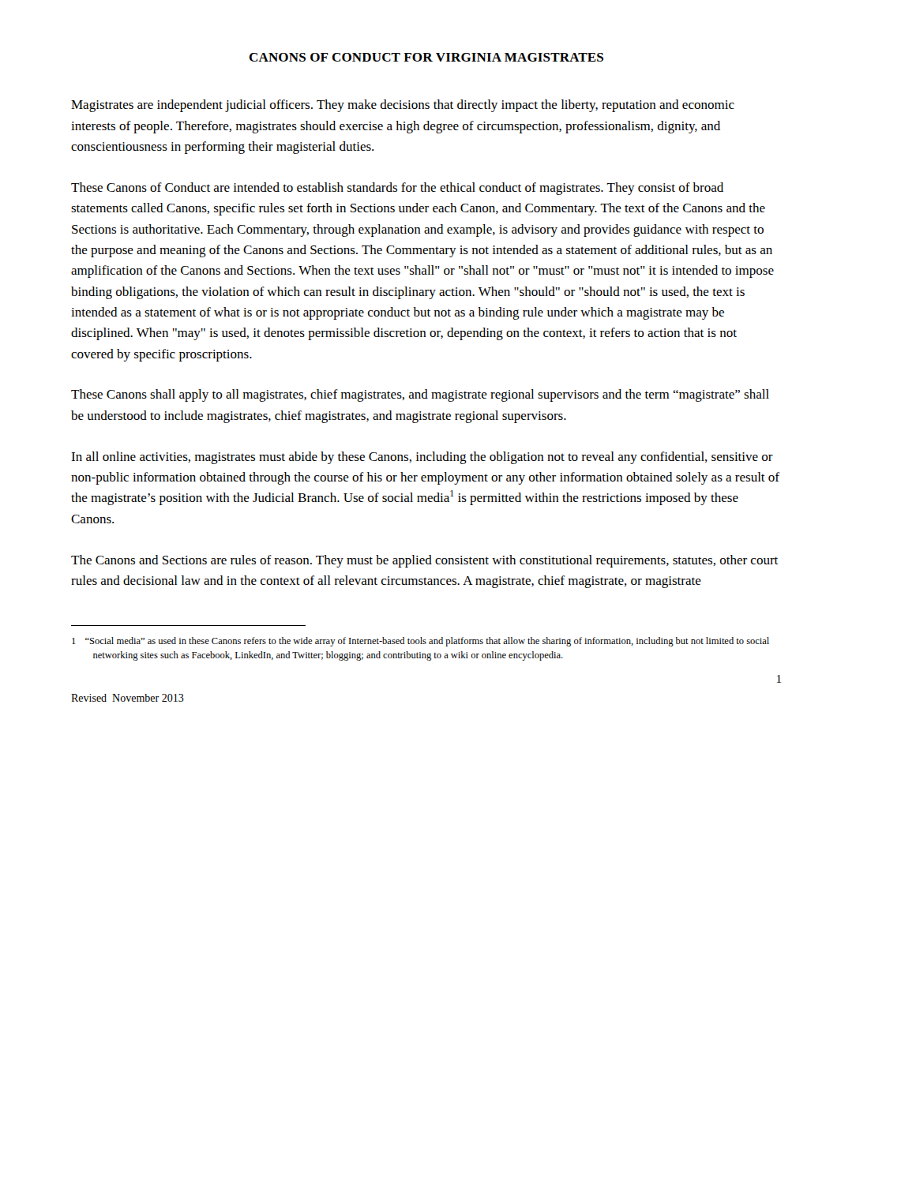CANONS OF CONDUCT FOR VIRGINIA MAGISTRATES
Magistrates are independent judicial officers. They make decisions that directly impact the liberty, reputation and economic interests of people. Therefore, magistrates should exercise a high degree of circumspection, professionalism, dignity, and conscientiousness in performing their magisterial duties.
These Canons of Conduct are intended to establish standards for the ethical conduct of magistrates. They consist of broad statements called Canons, specific rules set forth in Sections under each Canon, and Commentary. The text of the Canons and the Sections is authoritative. Each Commentary, through explanation and example, is advisory and provides guidance with respect to the purpose and meaning of the Canons and Sections. The Commentary is not intended as a statement of additional rules, but as an amplification of the Canons and Sections. When the text uses "shall" or "shall not" or "must" or "must not" it is intended to impose binding obligations, the violation of which can result in disciplinary action. When "should" or "should not" is used, the text is intended as a statement of what is or is not appropriate conduct but not as a binding rule under which a magistrate may be disciplined. When "may" is used, it denotes permissible discretion or, depending on the context, it refers to action that is not covered by specific proscriptions.
These Canons shall apply to all magistrates, chief magistrates, and magistrate regional supervisors and the term “magistrate” shall be understood to include magistrates, chief magistrates, and magistrate regional supervisors.
In all online activities, magistrates must abide by these Canons, including the obligation not to reveal any confidential, sensitive or non-public information obtained through the course of his or her employment or any other information obtained solely as a result of the magistrate’s position with the Judicial Branch. Use of social media1 is permitted within the restrictions imposed by these Canons.
The Canons and Sections are rules of reason. They must be applied consistent with constitutional requirements, statutes, other court rules and decisional law and in the context of all relevant circumstances. A magistrate, chief magistrate, or magistrate
1“Social media” as used in these Canons refers to the wide array of Internet-based tools and platforms that allow the sharing of information, including but not limited to social networking sites such as Facebook, LinkedIn, and Twitter; blogging; and contributing to a wiki or online encyclopedia.
1 Revised November 2013